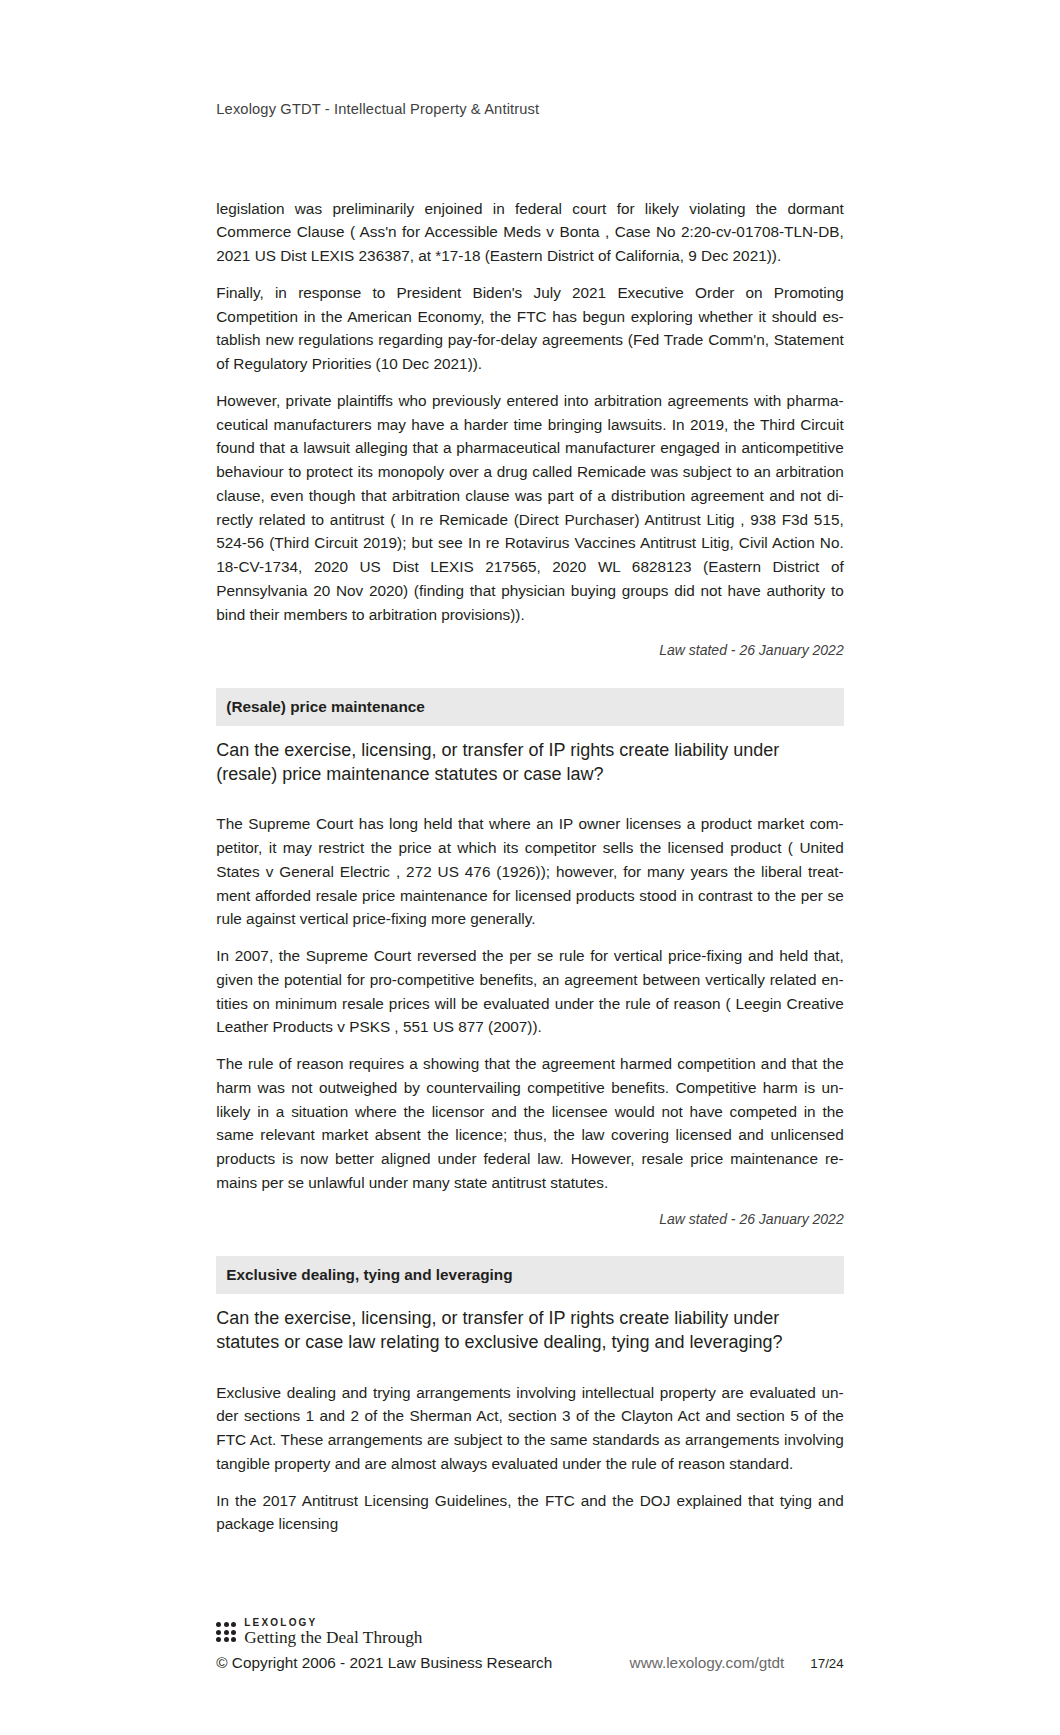Lexology GTDT - Intellectual Property & Antitrust
legislation was preliminarily enjoined in federal court for likely violating the dormant Commerce Clause ( Ass'n for Accessible Meds v Bonta , Case No 2:20-cv-01708-TLN-DB, 2021 US Dist LEXIS 236387, at *17-18 (Eastern District of California, 9 Dec 2021)).
Finally, in response to President Biden's July 2021 Executive Order on Promoting Competition in the American Economy, the FTC has begun exploring whether it should establish new regulations regarding pay-for-delay agreements (Fed Trade Comm'n, Statement of Regulatory Priorities (10 Dec 2021)).
However, private plaintiffs who previously entered into arbitration agreements with pharmaceutical manufacturers may have a harder time bringing lawsuits. In 2019, the Third Circuit found that a lawsuit alleging that a pharmaceutical manufacturer engaged in anticompetitive behaviour to protect its monopoly over a drug called Remicade was subject to an arbitration clause, even though that arbitration clause was part of a distribution agreement and not directly related to antitrust ( In re Remicade (Direct Purchaser) Antitrust Litig , 938 F3d 515, 524-56 (Third Circuit 2019); but see In re Rotavirus Vaccines Antitrust Litig, Civil Action No. 18-CV-1734, 2020 US Dist LEXIS 217565, 2020 WL 6828123 (Eastern District of Pennsylvania 20 Nov 2020) (finding that physician buying groups did not have authority to bind their members to arbitration provisions)).
Law stated - 26 January 2022
(Resale) price maintenance
Can the exercise, licensing, or transfer of IP rights create liability under (resale) price maintenance statutes or case law?
The Supreme Court has long held that where an IP owner licenses a product market competitor, it may restrict the price at which its competitor sells the licensed product ( United States v General Electric , 272 US 476 (1926)); however, for many years the liberal treatment afforded resale price maintenance for licensed products stood in contrast to the per se rule against vertical price-fixing more generally.
In 2007, the Supreme Court reversed the per se rule for vertical price-fixing and held that, given the potential for pro-competitive benefits, an agreement between vertically related entities on minimum resale prices will be evaluated under the rule of reason ( Leegin Creative Leather Products v PSKS , 551 US 877 (2007)).
The rule of reason requires a showing that the agreement harmed competition and that the harm was not outweighed by countervailing competitive benefits. Competitive harm is unlikely in a situation where the licensor and the licensee would not have competed in the same relevant market absent the licence; thus, the law covering licensed and unlicensed products is now better aligned under federal law. However, resale price maintenance remains per se unlawful under many state antitrust statutes.
Law stated - 26 January 2022
Exclusive dealing, tying and leveraging
Can the exercise, licensing, or transfer of IP rights create liability under statutes or case law relating to exclusive dealing, tying and leveraging?
Exclusive dealing and trying arrangements involving intellectual property are evaluated under sections 1 and 2 of the Sherman Act, section 3 of the Clayton Act and section 5 of the FTC Act. These arrangements are subject to the same standards as arrangements involving tangible property and are almost always evaluated under the rule of reason standard.
In the 2017 Antitrust Licensing Guidelines, the FTC and the DOJ explained that tying and package licensing
LEXOLOGY
Getting the Deal Through
© Copyright 2006 - 2021 Law Business Research
www.lexology.com/gtdt 17/24